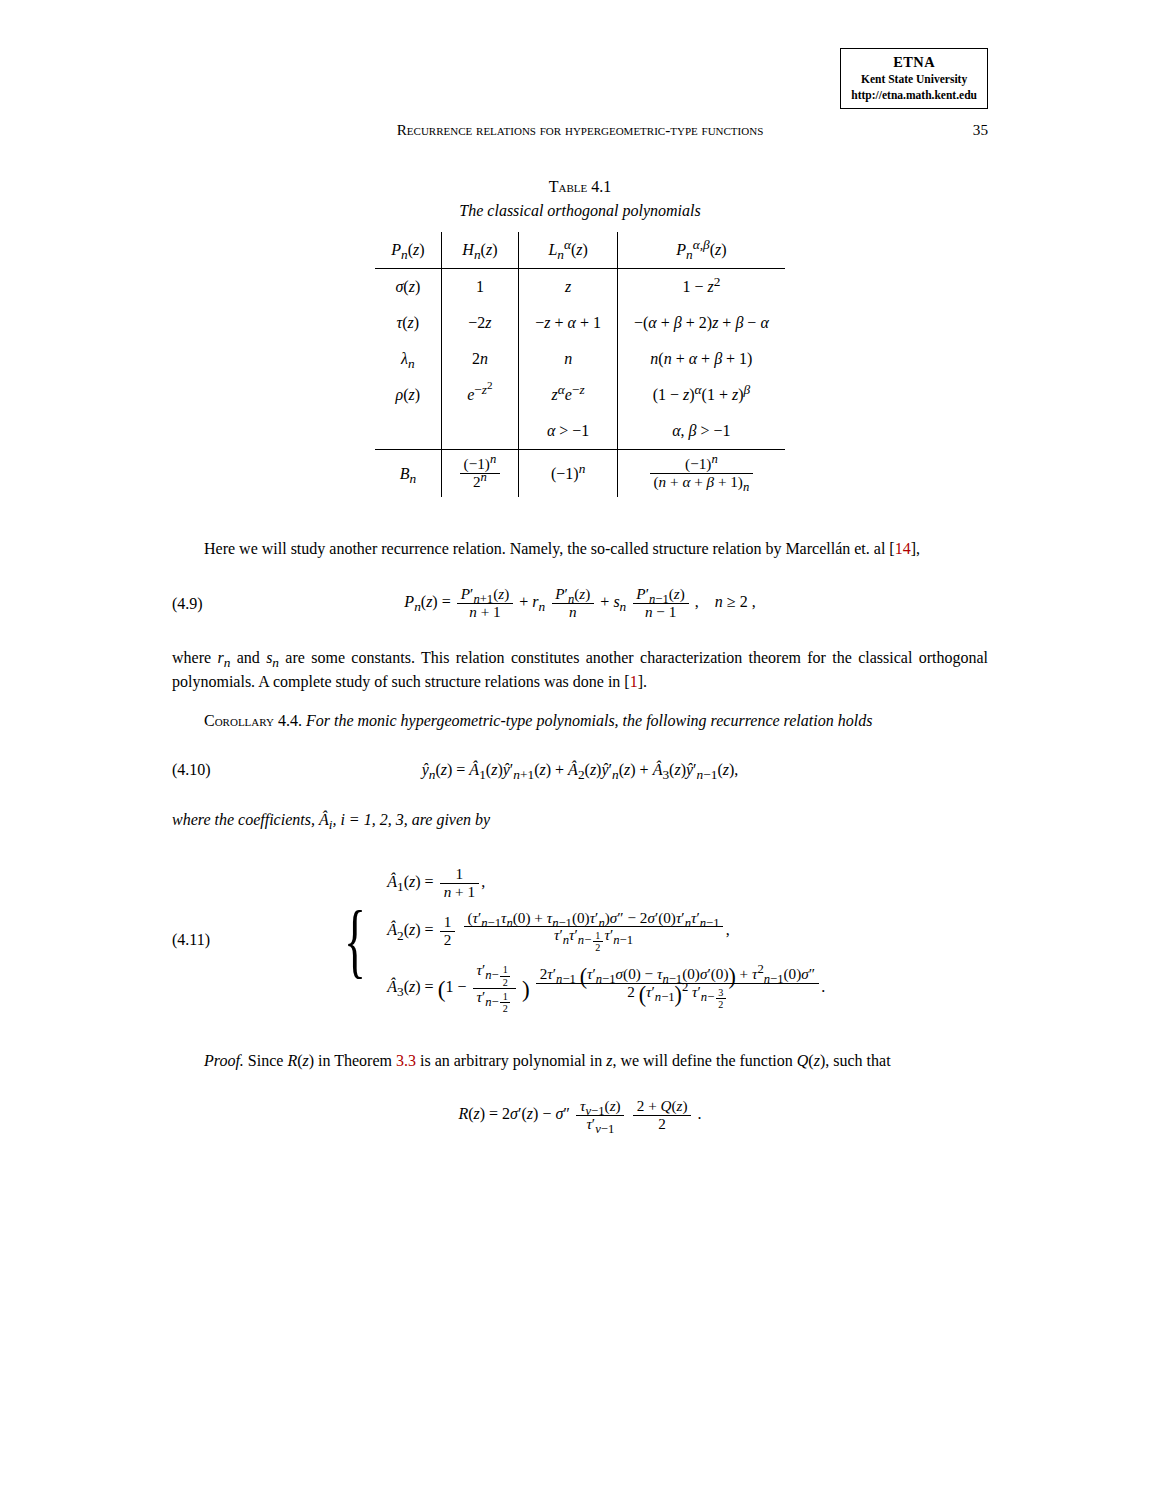ETNA
Kent State University
http://etna.math.kent.edu
Recurrence relations for hypergeometric-type functions 35
Table 4.1 The classical orthogonal polynomials
| P n ( z ) | H n ( z ) | L n α ( z ) | P n α,β ( z ) |
| σ ( z ) | 1 | z | 1 − z 2 |
| τ ( z ) | −2 z | − z + α + 1 | −( α + β + 2) z + β − α |
| λ n | 2 n | n | n ( n + α + β + 1) |
| ρ ( z ) | e − z 2 | z α e − z | (1 − z ) α (1 + z ) β |
| | | α > −1 | α , β > −1 |
| B n | (−1) n 2 n | (−1) n | (−1) n ( n + α + β + 1) n |
Here we will study another recurrence relation. Namely, the so-called structure relation by Marcellán et. al [14],
(4.9) Pn(z) = P′n+1(z) n + 1 + rn P′n(z) n + sn P′n−1(z) n − 1 , n ≥ 2 ,
where rn and sn are some constants. This relation constitutes another characterization theorem for the classical orthogonal polynomials. A complete study of such structure relations was done in [1].
Corollary 4.4. For the monic hypergeometric-type polynomials, the following recurrence relation holds
(4.10) ŷn(z) = Â1(z)ŷ′n+1(z) + Â2(z)ŷ′n(z) + Â3(z)ŷ′n−1(z),
where the coefficients, Âi, i = 1, 2, 3, are given by
(4.11) {
Â1(z) = 1 n + 1,
Â2(z) = 12 (τ′n−1τn(0) + τn−1(0)τ′n)σ″ − 2σ′(0)τ′nτ′n−1 τ′nτ′n−12τ′n−1 ,
Â3(z) = (1 − τ′n−12 τ′n−12 ) 2τ′n−1 (τ′n−1σ(0) − τn−1(0)σ′(0)) + τ2n−1(0)σ″ 2 (τ′n−1)2 τ′n−32 .
Proof. Since R(z) in Theorem 3.3 is an arbitrary polynomial in z, we will define the function Q(z), such that
R(z) = 2σ′(z) − σ″ τν−1(z) τ′ν−1 2 + Q(z) 2 .